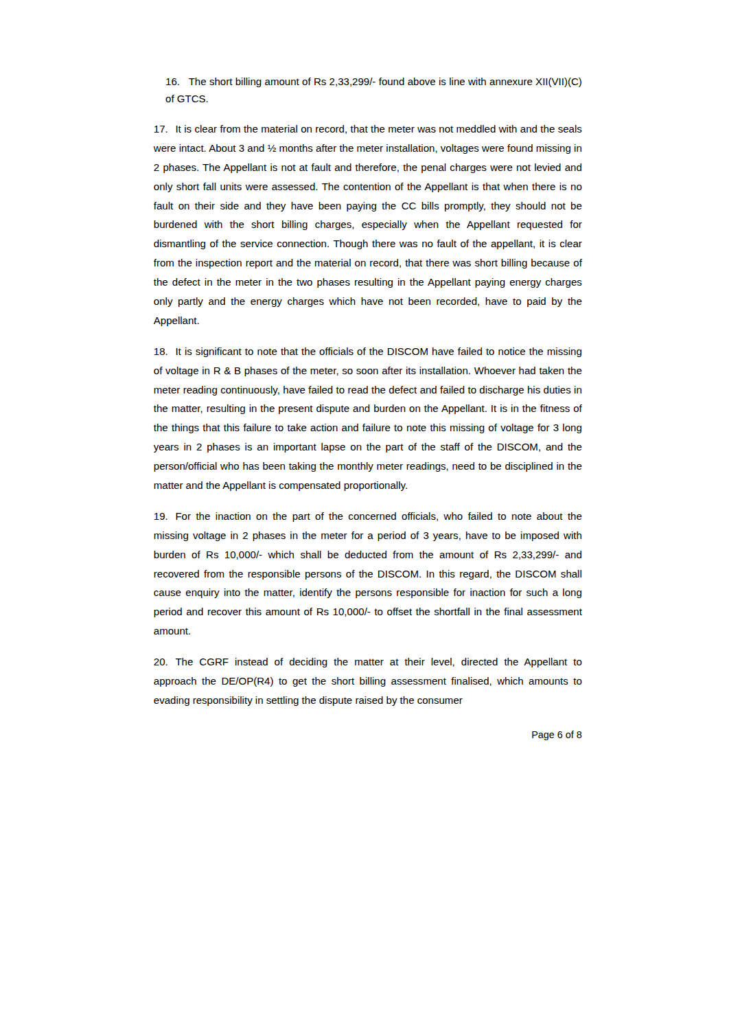16. The short billing amount of Rs 2,33,299/- found above is line with annexure XII(VII)(C) of GTCS.
17. It is clear from the material on record, that the meter was not meddled with and the seals were intact. About 3 and ½ months after the meter installation, voltages were found missing in 2 phases. The Appellant is not at fault and therefore, the penal charges were not levied and only short fall units were assessed. The contention of the Appellant is that when there is no fault on their side and they have been paying the CC bills promptly, they should not be burdened with the short billing charges, especially when the Appellant requested for dismantling of the service connection. Though there was no fault of the appellant, it is clear from the inspection report and the material on record, that there was short billing because of the defect in the meter in the two phases resulting in the Appellant paying energy charges only partly and the energy charges which have not been recorded, have to paid by the Appellant.
18. It is significant to note that the officials of the DISCOM have failed to notice the missing of voltage in R & B phases of the meter, so soon after its installation. Whoever had taken the meter reading continuously, have failed to read the defect and failed to discharge his duties in the matter, resulting in the present dispute and burden on the Appellant. It is in the fitness of the things that this failure to take action and failure to note this missing of voltage for 3 long years in 2 phases is an important lapse on the part of the staff of the DISCOM, and the person/official who has been taking the monthly meter readings, need to be disciplined in the matter and the Appellant is compensated proportionally.
19. For the inaction on the part of the concerned officials, who failed to note about the missing voltage in 2 phases in the meter for a period of 3 years, have to be imposed with burden of Rs 10,000/- which shall be deducted from the amount of Rs 2,33,299/- and recovered from the responsible persons of the DISCOM. In this regard, the DISCOM shall cause enquiry into the matter, identify the persons responsible for inaction for such a long period and recover this amount of Rs 10,000/- to offset the shortfall in the final assessment amount.
20. The CGRF instead of deciding the matter at their level, directed the Appellant to approach the DE/OP(R4) to get the short billing assessment finalised, which amounts to evading responsibility in settling the dispute raised by the consumer
Page 6 of 8